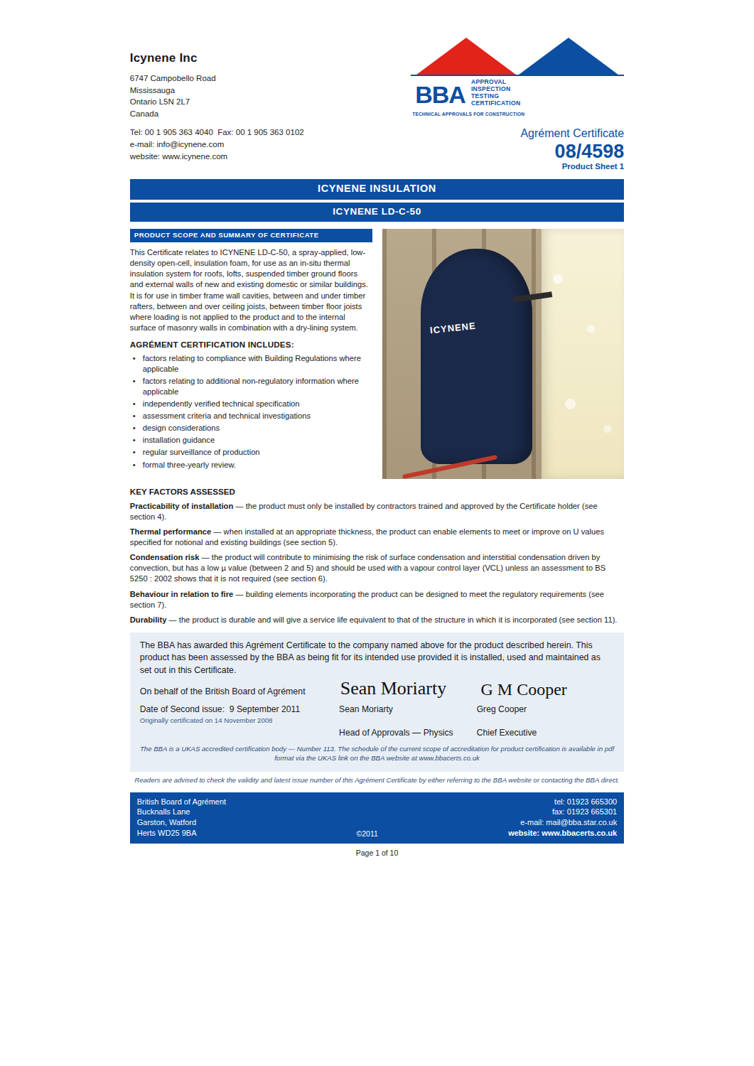Icynene Inc
6747 Campobello Road
Mississauga
Ontario L5N 2L7
Canada
Tel: 00 1 905 363 4040 Fax: 00 1 905 363 0102
e-mail: info@icynene.com
website: www.icynene.com
BBA
APPROVAL
INSPECTION
TESTING
CERTIFICATION
TECHNICAL APPROVALS FOR CONSTRUCTION
Agrément Certificate
08/4598
Product Sheet 1
ICYNENE INSULATION
ICYNENE LD-C-50
PRODUCT SCOPE AND SUMMARY OF CERTIFICATE
This Certificate relates to ICYNENE LD-C-50, a spray-applied, low-density open-cell, insulation foam, for use as an in-situ thermal insulation system for roofs, lofts, suspended timber ground floors and external walls of new and existing domestic or similar buildings. It is for use in timber frame wall cavities, between and under timber rafters, between and over ceiling joists, between timber floor joists where loading is not applied to the product and to the internal surface of masonry walls in combination with a dry-lining system.
AGRÉMENT CERTIFICATION INCLUDES:
factors relating to compliance with Building Regulations where applicable
factors relating to additional non-regulatory information where applicable
independently verified technical specification
assessment criteria and technical investigations
design considerations
installation guidance
regular surveillance of production
formal three-yearly review.
KEY FACTORS ASSESSED
Practicability of installation — the product must only be installed by contractors trained and approved by the Certificate holder (see section 4).
Thermal performance — when installed at an appropriate thickness, the product can enable elements to meet or improve on U values specified for notional and existing buildings (see section 5).
Condensation risk — the product will contribute to minimising the risk of surface condensation and interstitial condensation driven by convection, but has a low µ value (between 2 and 5) and should be used with a vapour control layer (VCL) unless an assessment to BS 5250 : 2002 shows that it is not required (see section 6).
Behaviour in relation to fire — building elements incorporating the product can be designed to meet the regulatory requirements (see section 7).
Durability — the product is durable and will give a service life equivalent to that of the structure in which it is incorporated (see section 11).
The BBA has awarded this Agrément Certificate to the company named above for the product described herein. This product has been assessed by the BBA as being fit for its intended use provided it is installed, used and maintained as set out in this Certificate.
On behalf of the British Board of Agrément
Sean Moriarty
G M Cooper
Date of Second issue: 9 September 2011
Originally certificated on 14 November 2008
Sean Moriarty
Greg Cooper
Head of Approvals — Physics
Chief Executive
The BBA is a UKAS accredited certification body — Number 113. The schedule of the current scope of accreditation for product certification is available in pdf format via the UKAS link on the BBA website at www.bbacerts.co.uk
Readers are advised to check the validity and latest issue number of this Agrément Certificate by either referring to the BBA website or contacting the BBA direct.
British Board of Agrément
Bucknalls Lane
Garston, Watford
Herts WD25 9BA
©2011
tel: 01923 665300
fax: 01923 665301
e-mail: mail@bba.star.co.uk
website: www.bbacerts.co.uk
Page 1 of 10